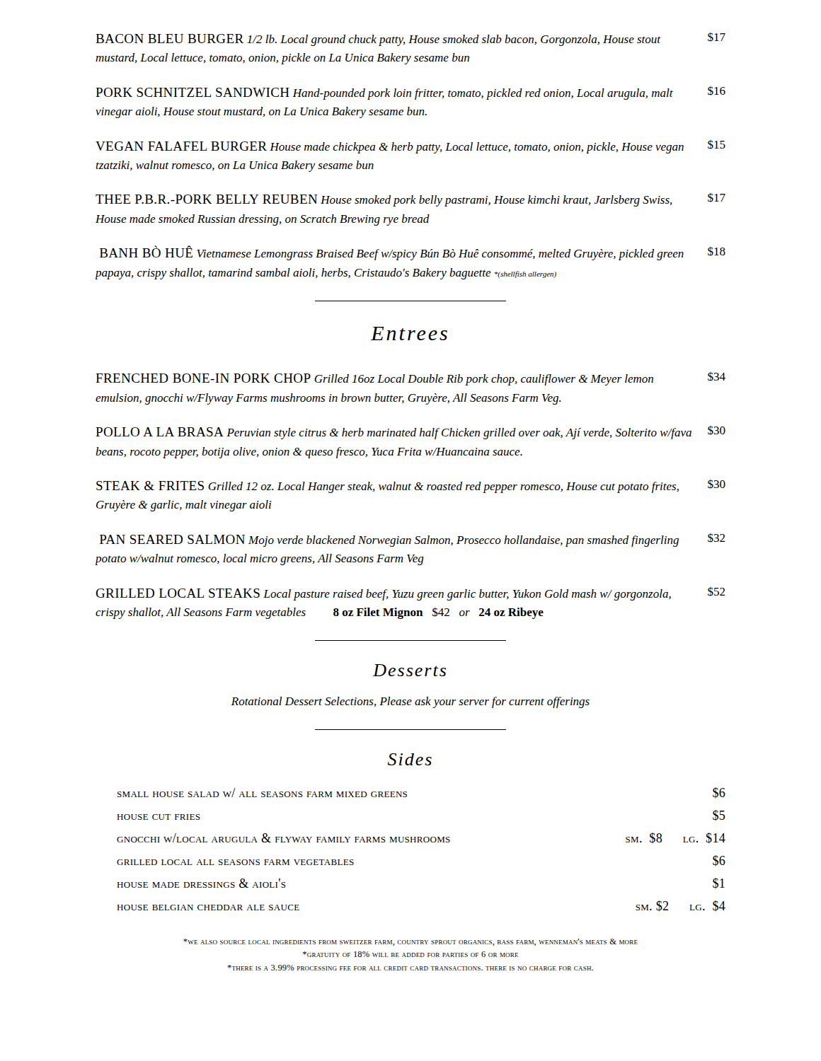$17 Bacon Bleu Burger 1/2 lb. Local ground chuck patty, House smoked slab bacon, Gorgonzola, House stout mustard, Local lettuce, tomato, onion, pickle on La Unica Bakery sesame bun
$16 Pork Schnitzel Sandwich Hand-pounded pork loin fritter, tomato, pickled red onion, Local arugula, malt vinegar aioli, House stout mustard, on La Unica Bakery sesame bun.
$15 Vegan Falafel Burger House made chickpea & herb patty, Local lettuce, tomato, onion, pickle, House vegan tzatziki, walnut romesco, on La Unica Bakery sesame bun
$17 Thee P.B.R.-Pork Belly Reuben House smoked pork belly pastrami, House kimchi kraut, Jarlsberg Swiss, House made smoked Russian dressing, on Scratch Brewing rye bread
$18 Banh Bò Huê Vietnamese Lemongrass Braised Beef w/spicy Bún Bò Huê consommé, melted Gruyère, pickled green papaya, crispy shallot, tamarind sambal aioli, herbs, Cristaudo's Bakery baguette *(shellfish allergen)
Entrees
$34 Frenched Bone-In Pork Chop Grilled 16oz Local Double Rib pork chop, cauliflower & Meyer lemon emulsion, gnocchi w/Flyway Farms mushrooms in brown butter, Gruyère, All Seasons Farm Veg.
$30 Pollo a la Brasa Peruvian style citrus & herb marinated half Chicken grilled over oak, Ají verde, Solterito w/fava beans, rocoto pepper, botija olive, onion & queso fresco, Yuca Frita w/Huancaina sauce.
$30 Steak & Frites Grilled 12 oz. Local Hanger steak, walnut & roasted red pepper romesco, House cut potato frites, Gruyère & garlic, malt vinegar aioli
$32 Pan Seared Salmon Mojo verde blackened Norwegian Salmon, Prosecco hollandaise, pan smashed fingerling potato w/walnut romesco, local micro greens, All Seasons Farm Veg
$52 Grilled Local Steaks Local pasture raised beef, Yuzu green garlic butter, Yukon Gold mash w/ gorgonzola, crispy shallot, All Seasons Farm vegetables 8 oz Filet Mignon $42 or 24 oz Ribeye
Desserts
Rotational Dessert Selections, Please ask your server for current offerings
Sides
Small House Salad w/ All Seasons Farm Mixed Greens $6
House Cut Fries $5
Gnocchi w/Local Arugula & Flyway Family Farms Mushrooms sm. $8 lg. $14
Grilled Local All Seasons Farm Vegetables $6
House Made Dressings & Aioli's $1
House Belgian Cheddar Ale Sauce sm. $2 lg. $4
*We also source local ingredients from Sweitzer Farm, Country Sprout Organics, Bass Farm, Wenneman's Meats & more
*Gratuity of 18% will be added for parties of 6 or more
*There is a 3.99% processing fee for all credit card transactions. There is no charge for cash.